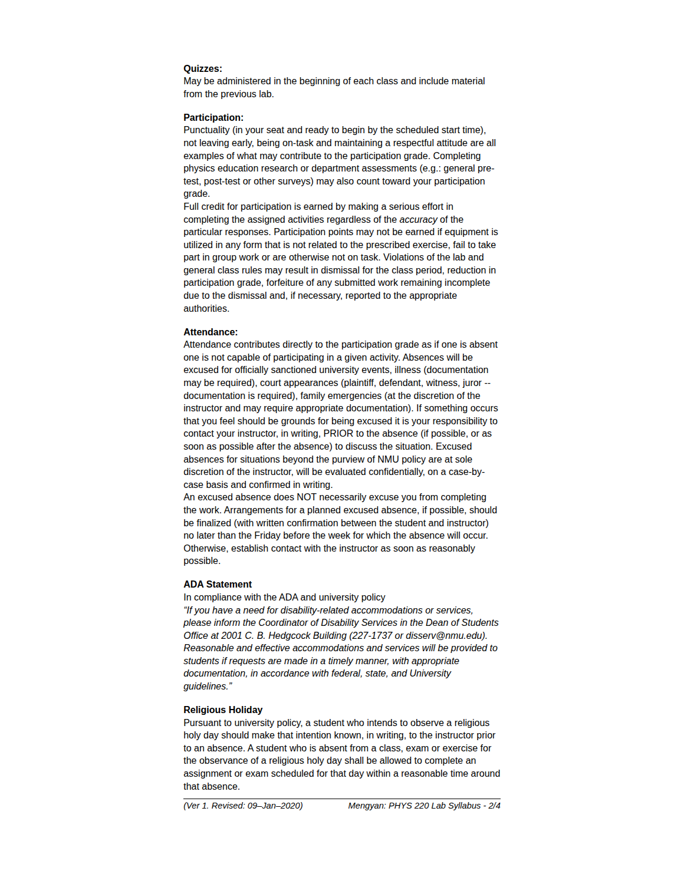Quizzes:
May be administered in the beginning of each class and include material from the previous lab.
Participation:
Punctuality (in your seat and ready to begin by the scheduled start time), not leaving early, being on-task and maintaining a respectful attitude are all examples of what may contribute to the participation grade. Completing physics education research or department assessments (e.g.: general pre-test, post-test or other surveys) may also count toward your participation grade.
Full credit for participation is earned by making a serious effort in completing the assigned activities regardless of the accuracy of the particular responses. Participation points may not be earned if equipment is utilized in any form that is not related to the prescribed exercise, fail to take part in group work or are otherwise not on task. Violations of the lab and general class rules may result in dismissal for the class period, reduction in participation grade, forfeiture of any submitted work remaining incomplete due to the dismissal and, if necessary, reported to the appropriate authorities.
Attendance:
Attendance contributes directly to the participation grade as if one is absent one is not capable of participating in a given activity. Absences will be excused for officially sanctioned university events, illness (documentation may be required), court appearances (plaintiff, defendant, witness, juror -- documentation is required), family emergencies (at the discretion of the instructor and may require appropriate documentation). If something occurs that you feel should be grounds for being excused it is your responsibility to contact your instructor, in writing, PRIOR to the absence (if possible, or as soon as possible after the absence) to discuss the situation. Excused absences for situations beyond the purview of NMU policy are at sole discretion of the instructor, will be evaluated confidentially, on a case-by-case basis and confirmed in writing.
An excused absence does NOT necessarily excuse you from completing the work. Arrangements for a planned excused absence, if possible, should be finalized (with written confirmation between the student and instructor) no later than the Friday before the week for which the absence will occur. Otherwise, establish contact with the instructor as soon as reasonably possible.
ADA Statement
In compliance with the ADA and university policy
“If you have a need for disability-related accommodations or services, please inform the Coordinator of Disability Services in the Dean of Students Office at 2001 C. B. Hedgcock Building (227-1737 or disserv@nmu.edu). Reasonable and effective accommodations and services will be provided to students if requests are made in a timely manner, with appropriate documentation, in accordance with federal, state, and University guidelines.”
Religious Holiday
Pursuant to university policy, a student who intends to observe a religious holy day should make that intention known, in writing, to the instructor prior to an absence. A student who is absent from a class, exam or exercise for the observance of a religious holy day shall be allowed to complete an assignment or exam scheduled for that day within a reasonable time around that absence.
(Ver 1. Revised: 09–Jan–2020) Mengyan: PHYS 220 Lab Syllabus - 2/4